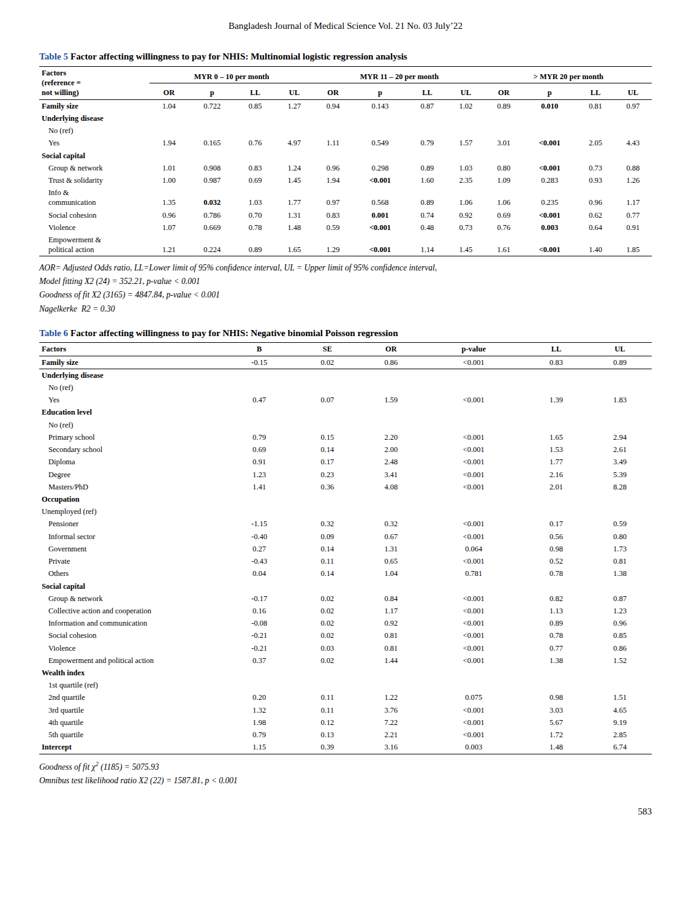Bangladesh Journal of Medical Science Vol. 21 No. 03 July’22
Table 5 Factor affecting willingness to pay for NHIS: Multinomial logistic regression analysis
| Factors (reference = not willing) | MYR 0 – 10 per month | MYR 11 – 20 per month | > MYR 20 per month |
| --- | --- | --- | --- |
| OR | p | LL | UL | OR | p | LL | UL | OR | p | LL | UL |
| Family size | 1.04 | 0.722 | 0.85 | 1.27 | 0.94 | 0.143 | 0.87 | 1.02 | 0.89 | 0.010 | 0.81 | 0.97 |
| Underlying disease | |
| No (ref) | |
| Yes | 1.94 | 0.165 | 0.76 | 4.97 | 1.11 | 0.549 | 0.79 | 1.57 | 3.01 | <0.001 | 2.05 | 4.43 |
| Social capital | |
| Group & network | 1.01 | 0.908 | 0.83 | 1.24 | 0.96 | 0.298 | 0.89 | 1.03 | 0.80 | <0.001 | 0.73 | 0.88 |
| Trust & solidarity | 1.00 | 0.987 | 0.69 | 1.45 | 1.94 | <0.001 | 1.60 | 2.35 | 1.09 | 0.283 | 0.93 | 1.26 |
| Info & communication | 1.35 | 0.032 | 1.03 | 1.77 | 0.97 | 0.568 | 0.89 | 1.06 | 1.06 | 0.235 | 0.96 | 1.17 |
| Social cohesion | 0.96 | 0.786 | 0.70 | 1.31 | 0.83 | 0.001 | 0.74 | 0.92 | 0.69 | <0.001 | 0.62 | 0.77 |
| Violence | 1.07 | 0.669 | 0.78 | 1.48 | 0.59 | <0.001 | 0.48 | 0.73 | 0.76 | 0.003 | 0.64 | 0.91 |
| Empowerment & political action | 1.21 | 0.224 | 0.89 | 1.65 | 1.29 | <0.001 | 1.14 | 1.45 | 1.61 | <0.001 | 1.40 | 1.85 |
AOR= Adjusted Odds ratio, LL=Lower limit of 95% confidence interval, UL = Upper limit of 95% confidence interval,
Model fitting X2 (24) = 352.21, p-value < 0.001
Goodness of fit X2 (3165) = 4847.84, p-value < 0.001
Nagelkerke R2 = 0.30
Table 6 Factor affecting willingness to pay for NHIS: Negative binomial Poisson regression
| Factors | B | SE | OR | p-value | LL | UL |
| --- | --- | --- | --- | --- | --- | --- |
| Family size | -0.15 | 0.02 | 0.86 | <0.001 | 0.83 | 0.89 |
| Underlying disease | |
| No (ref) | |
| Yes | 0.47 | 0.07 | 1.59 | <0.001 | 1.39 | 1.83 |
| Education level | |
| No (ref) | |
| Primary school | 0.79 | 0.15 | 2.20 | <0.001 | 1.65 | 2.94 |
| Secondary school | 0.69 | 0.14 | 2.00 | <0.001 | 1.53 | 2.61 |
| Diploma | 0.91 | 0.17 | 2.48 | <0.001 | 1.77 | 3.49 |
| Degree | 1.23 | 0.23 | 3.41 | <0.001 | 2.16 | 5.39 |
| Masters/PhD | 1.41 | 0.36 | 4.08 | <0.001 | 2.01 | 8.28 |
| Occupation | |
| Unemployed (ref) | |
| Pensioner | -1.15 | 0.32 | 0.32 | <0.001 | 0.17 | 0.59 |
| Informal sector | -0.40 | 0.09 | 0.67 | <0.001 | 0.56 | 0.80 |
| Government | 0.27 | 0.14 | 1.31 | 0.064 | 0.98 | 1.73 |
| Private | -0.43 | 0.11 | 0.65 | <0.001 | 0.52 | 0.81 |
| Others | 0.04 | 0.14 | 1.04 | 0.781 | 0.78 | 1.38 |
| Social capital | |
| Group & network | -0.17 | 0.02 | 0.84 | <0.001 | 0.82 | 0.87 |
| Collective action and cooperation | 0.16 | 0.02 | 1.17 | <0.001 | 1.13 | 1.23 |
| Information and communication | -0.08 | 0.02 | 0.92 | <0.001 | 0.89 | 0.96 |
| Social cohesion | -0.21 | 0.02 | 0.81 | <0.001 | 0.78 | 0.85 |
| Violence | -0.21 | 0.03 | 0.81 | <0.001 | 0.77 | 0.86 |
| Empowerment and political action | 0.37 | 0.02 | 1.44 | <0.001 | 1.38 | 1.52 |
| Wealth index | |
| 1st quartile (ref) | |
| 2nd quartile | 0.20 | 0.11 | 1.22 | 0.075 | 0.98 | 1.51 |
| 3rd quartile | 1.32 | 0.11 | 3.76 | <0.001 | 3.03 | 4.65 |
| 4th quartile | 1.98 | 0.12 | 7.22 | <0.001 | 5.67 | 9.19 |
| 5th quartile | 0.79 | 0.13 | 2.21 | <0.001 | 1.72 | 2.85 |
| Intercept | 1.15 | 0.39 | 3.16 | 0.003 | 1.48 | 6.74 |
Goodness of fit χ2 (1185) = 5075.93
Omnibus test likelihood ratio X2 (22) = 1587.81, p < 0.001
583